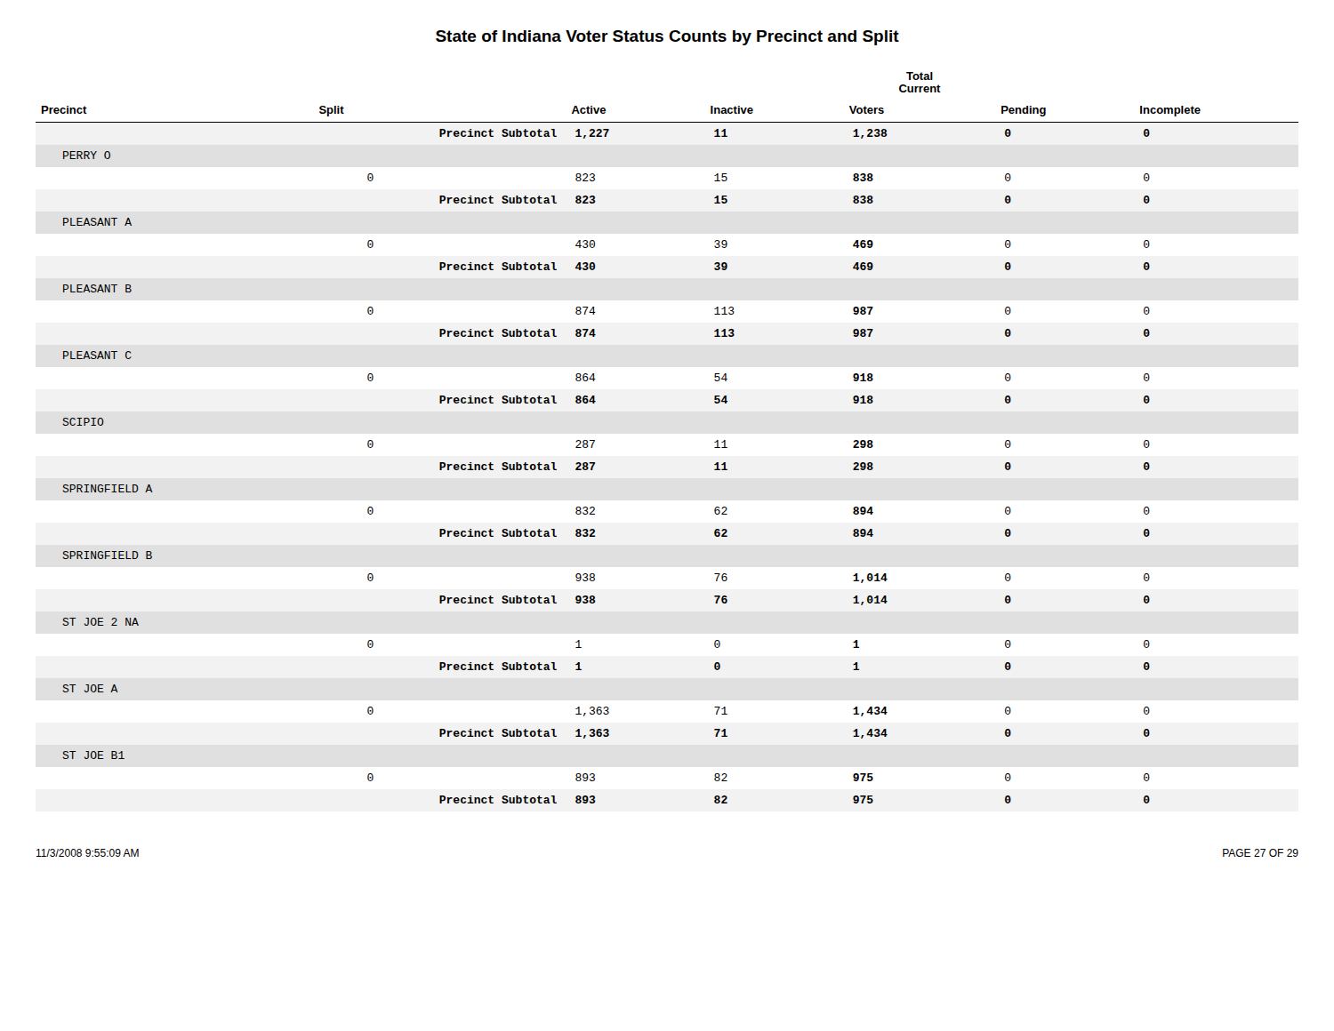State of Indiana Voter Status Counts by Precinct and Split
| | | | | Total Current | | |
| --- | --- | --- | --- | --- | --- | --- |
| Precinct | Split | Active | Inactive | Voters | Pending | Incomplete |
| | Precinct Subtotal | 1,227 | 11 | 1,238 | 0 | 0 |
| PERRY O |
| | 0 | 823 | 15 | 838 | 0 | 0 |
| | Precinct Subtotal | 823 | 15 | 838 | 0 | 0 |
| PLEASANT A |
| | 0 | 430 | 39 | 469 | 0 | 0 |
| | Precinct Subtotal | 430 | 39 | 469 | 0 | 0 |
| PLEASANT B |
| | 0 | 874 | 113 | 987 | 0 | 0 |
| | Precinct Subtotal | 874 | 113 | 987 | 0 | 0 |
| PLEASANT C |
| | 0 | 864 | 54 | 918 | 0 | 0 |
| | Precinct Subtotal | 864 | 54 | 918 | 0 | 0 |
| SCIPIO |
| | 0 | 287 | 11 | 298 | 0 | 0 |
| | Precinct Subtotal | 287 | 11 | 298 | 0 | 0 |
| SPRINGFIELD A |
| | 0 | 832 | 62 | 894 | 0 | 0 |
| | Precinct Subtotal | 832 | 62 | 894 | 0 | 0 |
| SPRINGFIELD B |
| | 0 | 938 | 76 | 1,014 | 0 | 0 |
| | Precinct Subtotal | 938 | 76 | 1,014 | 0 | 0 |
| ST JOE 2 NA |
| | 0 | 1 | 0 | 1 | 0 | 0 |
| | Precinct Subtotal | 1 | 0 | 1 | 0 | 0 |
| ST JOE A |
| | 0 | 1,363 | 71 | 1,434 | 0 | 0 |
| | Precinct Subtotal | 1,363 | 71 | 1,434 | 0 | 0 |
| ST JOE B1 |
| | 0 | 893 | 82 | 975 | 0 | 0 |
| | Precinct Subtotal | 893 | 82 | 975 | 0 | 0 |
11/3/2008 9:55:09 AM
PAGE 27 OF 29